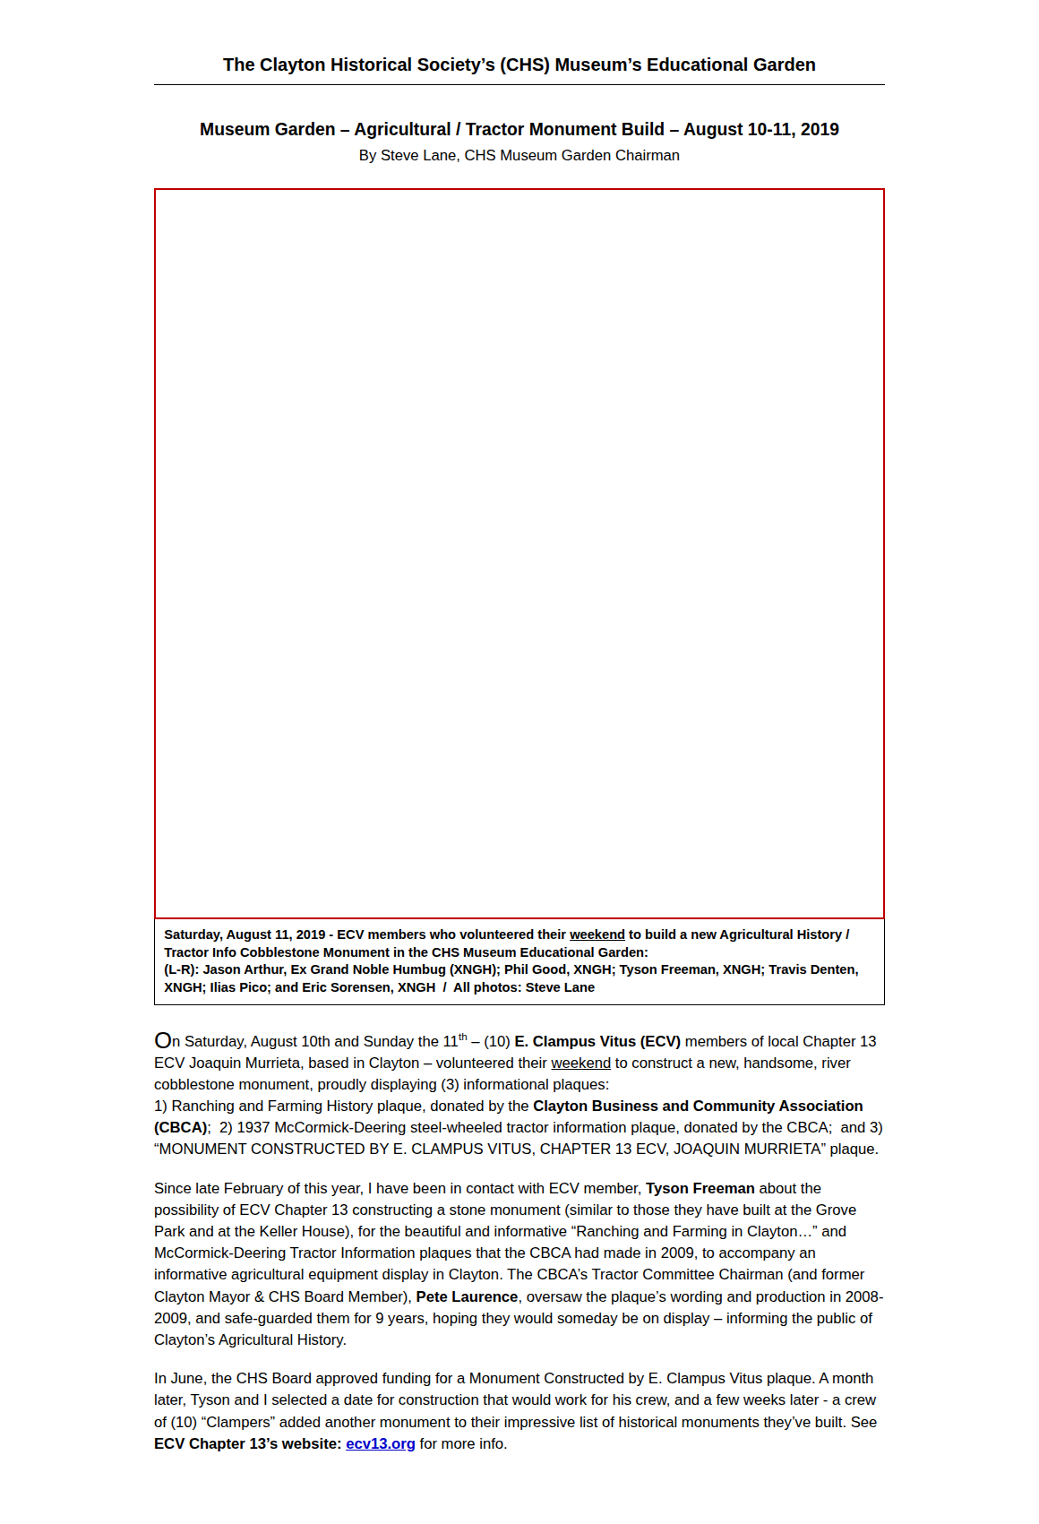The Clayton Historical Society’s (CHS) Museum’s Educational Garden
Museum Garden – Agricultural / Tractor Monument Build – August 10-11, 2019
By Steve Lane, CHS Museum Garden Chairman
Saturday, August 11, 2019 - ECV members who volunteered their weekend to build a new Agricultural History / Tractor Info Cobblestone Monument in the CHS Museum Educational Garden:
(L-R): Jason Arthur, Ex Grand Noble Humbug (XNGH); Phil Good, XNGH; Tyson Freeman, XNGH; Travis Denten, XNGH; Ilias Pico; and Eric Sorensen, XNGH / All photos: Steve Lane
On Saturday, August 10th and Sunday the 11th – (10) E. Clampus Vitus (ECV) members of local Chapter 13 ECV Joaquin Murrieta, based in Clayton – volunteered their weekend to construct a new, handsome, river cobblestone monument, proudly displaying (3) informational plaques:
1) Ranching and Farming History plaque, donated by the Clayton Business and Community Association (CBCA); 2) 1937 McCormick-Deering steel-wheeled tractor information plaque, donated by the CBCA; and 3) “MONUMENT CONSTRUCTED BY E. CLAMPUS VITUS, CHAPTER 13 ECV, JOAQUIN MURRIETA” plaque.
Since late February of this year, I have been in contact with ECV member, Tyson Freeman about the possibility of ECV Chapter 13 constructing a stone monument (similar to those they have built at the Grove Park and at the Keller House), for the beautiful and informative “Ranching and Farming in Clayton…” and McCormick-Deering Tractor Information plaques that the CBCA had made in 2009, to accompany an informative agricultural equipment display in Clayton. The CBCA’s Tractor Committee Chairman (and former Clayton Mayor & CHS Board Member), Pete Laurence, oversaw the plaque’s wording and production in 2008-2009, and safe-guarded them for 9 years, hoping they would someday be on display – informing the public of Clayton’s Agricultural History.
In June, the CHS Board approved funding for a Monument Constructed by E. Clampus Vitus plaque. A month later, Tyson and I selected a date for construction that would work for his crew, and a few weeks later - a crew of (10) “Clampers” added another monument to their impressive list of historical monuments they’ve built. See ECV Chapter 13’s website: ecv13.org for more info.